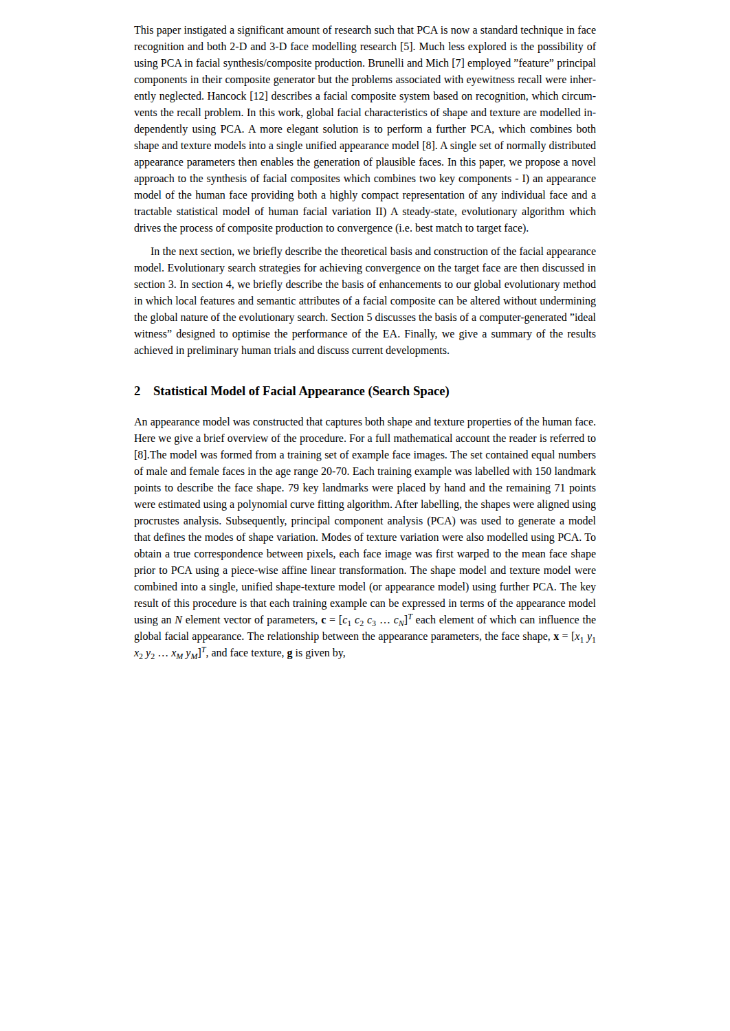This paper instigated a significant amount of research such that PCA is now a standard technique in face recognition and both 2-D and 3-D face modelling research [5]. Much less explored is the possibility of using PCA in facial synthesis/composite production. Brunelli and Mich [7] employed ”feature” principal components in their composite generator but the problems associated with eyewitness recall were inherently neglected. Hancock [12] describes a facial composite system based on recognition, which circumvents the recall problem. In this work, global facial characteristics of shape and texture are modelled independently using PCA. A more elegant solution is to perform a further PCA, which combines both shape and texture models into a single unified appearance model [8]. A single set of normally distributed appearance parameters then enables the generation of plausible faces. In this paper, we propose a novel approach to the synthesis of facial composites which combines two key components - I) an appearance model of the human face providing both a highly compact representation of any individual face and a tractable statistical model of human facial variation II) A steady-state, evolutionary algorithm which drives the process of composite production to convergence (i.e. best match to target face).
In the next section, we briefly describe the theoretical basis and construction of the facial appearance model. Evolutionary search strategies for achieving convergence on the target face are then discussed in section 3. In section 4, we briefly describe the basis of enhancements to our global evolutionary method in which local features and semantic attributes of a facial composite can be altered without undermining the global nature of the evolutionary search. Section 5 discusses the basis of a computer-generated ”ideal witness” designed to optimise the performance of the EA. Finally, we give a summary of the results achieved in preliminary human trials and discuss current developments.
2 Statistical Model of Facial Appearance (Search Space)
An appearance model was constructed that captures both shape and texture properties of the human face. Here we give a brief overview of the procedure. For a full mathematical account the reader is referred to [8].The model was formed from a training set of example face images. The set contained equal numbers of male and female faces in the age range 20-70. Each training example was labelled with 150 landmark points to describe the face shape. 79 key landmarks were placed by hand and the remaining 71 points were estimated using a polynomial curve fitting algorithm. After labelling, the shapes were aligned using procrustes analysis. Subsequently, principal component analysis (PCA) was used to generate a model that defines the modes of shape variation. Modes of texture variation were also modelled using PCA. To obtain a true correspondence between pixels, each face image was first warped to the mean face shape prior to PCA using a piece-wise affine linear transformation. The shape model and texture model were combined into a single, unified shape-texture model (or appearance model) using further PCA. The key result of this procedure is that each training example can be expressed in terms of the appearance model using an N element vector of parameters, c = [c1 c2 c3 … cN]T each element of which can influence the global facial appearance. The relationship between the appearance parameters, the face shape, x = [x1 y1 x2 y2 … xM yM]T, and face texture, g is given by,